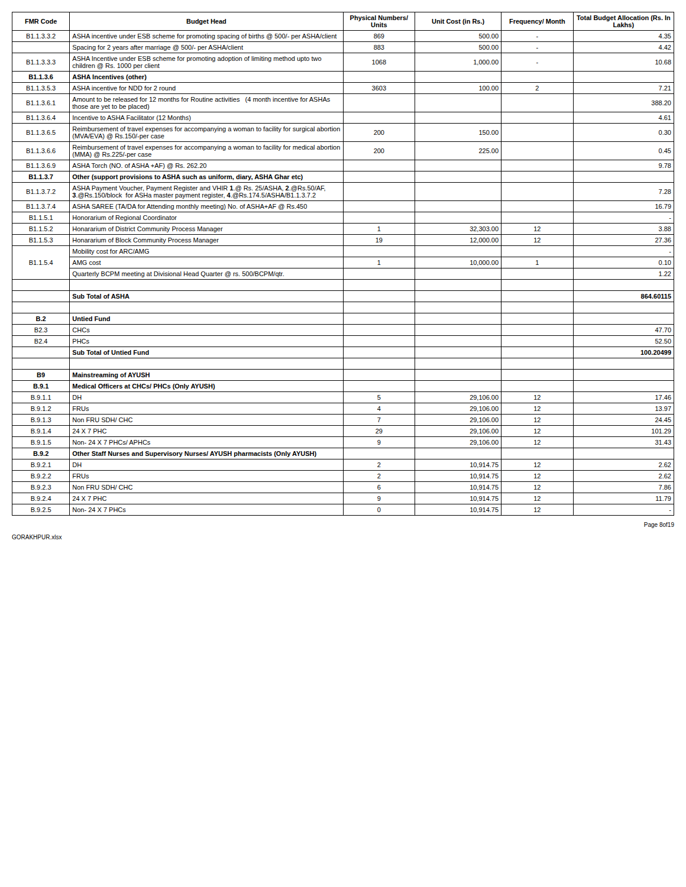| FMR Code | Budget Head | Physical Numbers/ Units | Unit Cost (in Rs.) | Frequency/ Month | Total Budget Allocation (Rs. In Lakhs) |
| --- | --- | --- | --- | --- | --- |
| B1.1.3.3.2 | ASHA incentive under ESB scheme for promoting spacing of births @ 500/- per ASHA/client | 869 | 500.00 | - | 4.35 |
| | Spacing for 2 years after marriage @ 500/- per ASHA/client | 883 | 500.00 | - | 4.42 |
| B1.1.3.3.3 | ASHA Incentive under ESB scheme for promoting adoption of limiting method upto two children @ Rs. 1000 per client | 1068 | 1,000.00 | - | 10.68 |
| B1.1.3.6 | ASHA Incentives (other) | | | | |
| B1.1.3.5.3 | ASHA incentive for NDD for 2 round | 3603 | 100.00 | 2 | 7.21 |
| B1.1.3.6.1 | Amount to be released for 12 months for Routine activities (4 month incentive for ASHAs those are yet to be placed) | | | | 388.20 |
| B1.1.3.6.4 | Incentive to ASHA Facilitator (12 Months) | | | | 4.61 |
| B1.1.3.6.5 | Reimbursement of travel expenses for accompanying a woman to facility for surgical abortion (MVA/EVA) @ Rs.150/-per case | 200 | 150.00 | | 0.30 |
| B1.1.3.6.6 | Reimbursement of travel expenses for accompanying a woman to facility for medical abortion (MMA) @ Rs.225/-per case | 200 | 225.00 | | 0.45 |
| B1.1.3.6.9 | ASHA Torch (NO. of ASHA +AF) @ Rs. 262.20 | | | | 9.78 |
| B1.1.3.7 | Other (support provisions to ASHA such as uniform, diary, ASHA Ghar etc) | | | | |
| B1.1.3.7.2 | ASHA Payment Voucher, Payment Register and VHIR 1 .@ Rs. 25/ASHA, 2 .@Rs.50/AF, 3 .@Rs.150/block for ASHa master payment register, 4 .@Rs.174.5/ASHA/B1.1.3.7.2 | | | | 7.28 |
| B1.1.3.7.4 | ASHA SAREE (TA/DA for Attending monthly meeting) No. of ASHA+AF @ Rs.450 | | | | 16.79 |
| B1.1.5.1 | Honorarium of Regional Coordinator | | | | - |
| B1.1.5.2 | Honararium of District Community Process Manager | 1 | 32,303.00 | 12 | 3.88 |
| B1.1.5.3 | Honararium of Block Community Process Manager | 19 | 12,000.00 | 12 | 27.36 |
| B1.1.5.4 | Mobility cost for ARC/AMG | | | | - |
| AMG cost | 1 | 10,000.00 | 1 | 0.10 |
| Quarterly BCPM meeting at Divisional Head Quarter @ rs. 500/BCPM/qtr. | | | | 1.22 |
| | Sub Total of ASHA | | | | 864.60115 |
| B.2 | Untied Fund | | | | |
| B2.3 | CHCs | | | | 47.70 |
| B2.4 | PHCs | | | | 52.50 |
| | Sub Total of Untied Fund | | | | 100.20499 |
| B9 | Mainstreaming of AYUSH | | | | |
| B.9.1 | Medical Officers at CHCs/ PHCs (Only AYUSH) | | | | |
| B.9.1.1 | DH | 5 | 29,106.00 | 12 | 17.46 |
| B.9.1.2 | FRUs | 4 | 29,106.00 | 12 | 13.97 |
| B.9.1.3 | Non FRU SDH/ CHC | 7 | 29,106.00 | 12 | 24.45 |
| B.9.1.4 | 24 X 7 PHC | 29 | 29,106.00 | 12 | 101.29 |
| B.9.1.5 | Non- 24 X 7 PHCs/ APHCs | 9 | 29,106.00 | 12 | 31.43 |
| B.9.2 | Other Staff Nurses and Supervisory Nurses/ AYUSH pharmacists (Only AYUSH) | | | | |
| B.9.2.1 | DH | 2 | 10,914.75 | 12 | 2.62 |
| B.9.2.2 | FRUs | 2 | 10,914.75 | 12 | 2.62 |
| B.9.2.3 | Non FRU SDH/ CHC | 6 | 10,914.75 | 12 | 7.86 |
| B.9.2.4 | 24 X 7 PHC | 9 | 10,914.75 | 12 | 11.79 |
| B.9.2.5 | Non- 24 X 7 PHCs | 0 | 10,914.75 | 12 | - |
Page 8of19
GORAKHPUR.xlsx